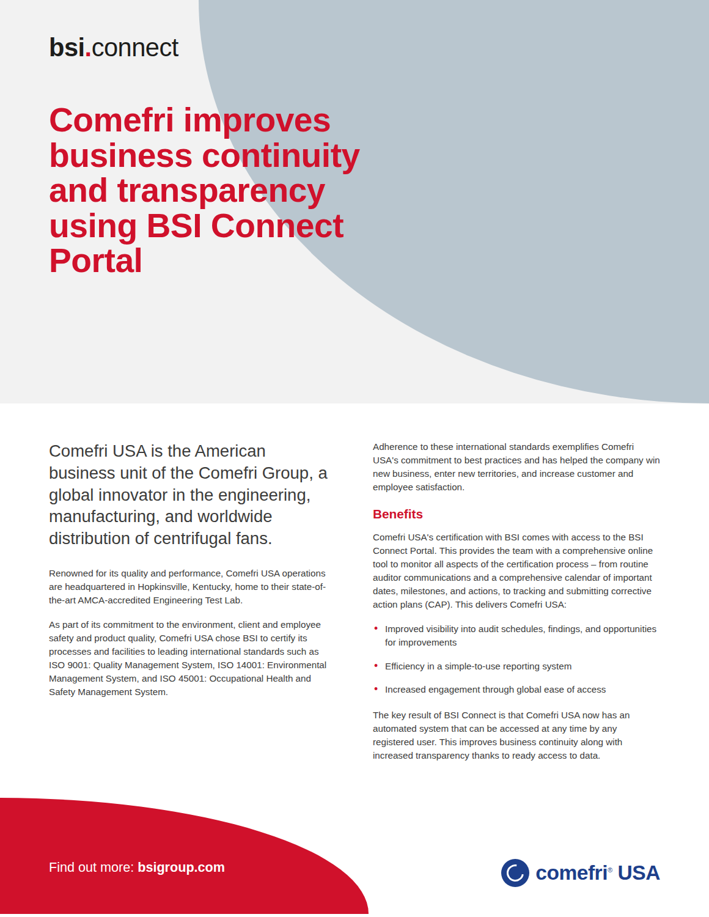bsi. connect
Comefri improves business continuity and transparency using BSI Connect Portal
Comefri USA is the American business unit of the Comefri Group, a global innovator in the engineering, manufacturing, and worldwide distribution of centrifugal fans.
Renowned for its quality and performance, Comefri USA operations are headquartered in Hopkinsville, Kentucky, home to their state-of-the-art AMCA-accredited Engineering Test Lab.
As part of its commitment to the environment, client and employee safety and product quality, Comefri USA chose BSI to certify its processes and facilities to leading international standards such as ISO 9001: Quality Management System, ISO 14001: Environmental Management System, and ISO 45001: Occupational Health and Safety Management System.
Adherence to these international standards exemplifies Comefri USA's commitment to best practices and has helped the company win new business, enter new territories, and increase customer and employee satisfaction.
Benefits
Comefri USA's certification with BSI comes with access to the BSI Connect Portal. This provides the team with a comprehensive online tool to monitor all aspects of the certification process – from routine auditor communications and a comprehensive calendar of important dates, milestones, and actions, to tracking and submitting corrective action plans (CAP). This delivers Comefri USA:
Improved visibility into audit schedules, findings, and opportunities for improvements
Efficiency in a simple-to-use reporting system
Increased engagement through global ease of access
The key result of BSI Connect is that Comefri USA now has an automated system that can be accessed at any time by any registered user. This improves business continuity along with increased transparency thanks to ready access to data.
Find out more: bsigroup.com
comefri® USA